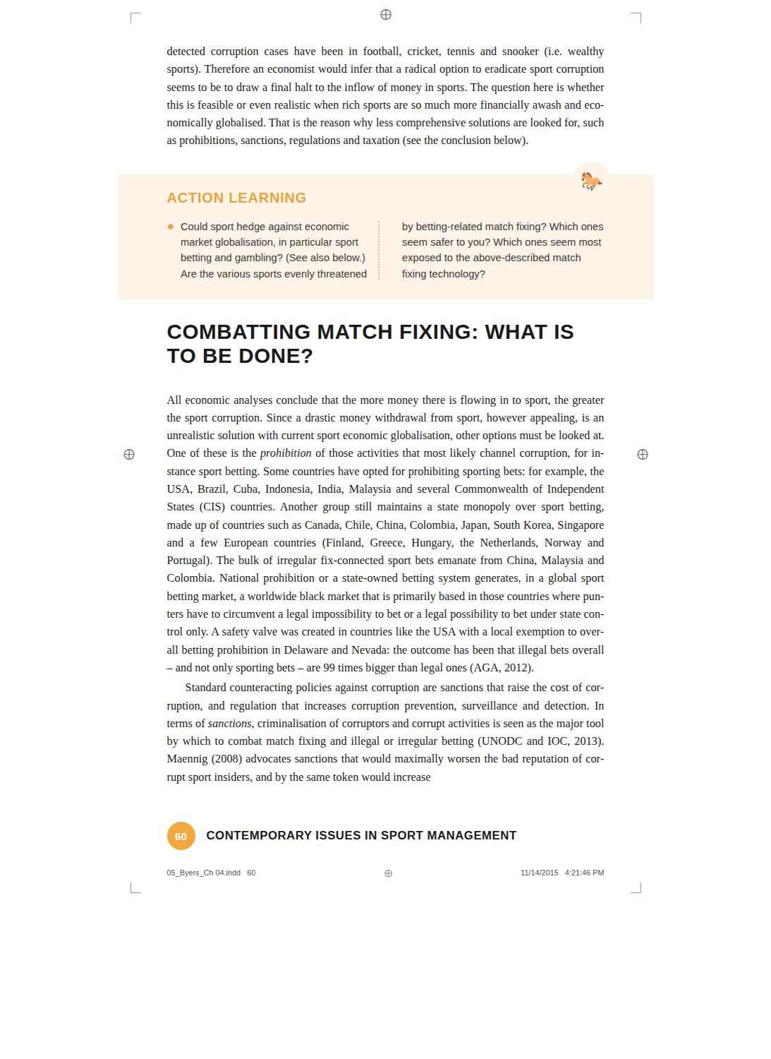⨁ ⨁ ⨁
detected corruption cases have been in football, cricket, tennis and snooker (i.e. wealthy sports). Therefore an economist would infer that a radical option to eradicate sport corruption seems to be to draw a final halt to the inflow of money in sports. The question here is whether this is feasible or even realistic when rich sports are so much more financially awash and economically globalised. That is the reason why less comprehensive solutions are looked for, such as prohibitions, sanctions, regulations and taxation (see the conclusion below).
🐎
Action Learning
● Could sport hedge against economic market globalisation, in particular sport betting and gambling? (See also below.) Are the various sports evenly threatened
by betting-related match fixing? Which ones seem safer to you? Which ones seem most exposed to the above-described match fixing technology?
Combatting Match Fixing: What Is
To Be Done?
All economic analyses conclude that the more money there is flowing in to sport, the greater the sport corruption. Since a drastic money withdrawal from sport, however appealing, is an unrealistic solution with current sport economic globalisation, other options must be looked at. One of these is the prohibition of those activities that most likely channel corruption, for instance sport betting. Some countries have opted for prohibiting sporting bets: for example, the USA, Brazil, Cuba, Indonesia, India, Malaysia and several Commonwealth of Independent States (CIS) countries. Another group still maintains a state monopoly over sport betting, made up of countries such as Canada, Chile, China, Colombia, Japan, South Korea, Singapore and a few European countries (Finland, Greece, Hungary, the Netherlands, Norway and Portugal). The bulk of irregular fix-connected sport bets emanate from China, Malaysia and Colombia. National prohibition or a state-owned betting system generates, in a global sport betting market, a worldwide black market that is primarily based in those countries where punters have to circumvent a legal impossibility to bet or a legal possibility to bet under state control only. A safety valve was created in countries like the USA with a local exemption to overall betting prohibition in Delaware and Nevada: the outcome has been that illegal bets overall – and not only sporting bets – are 99 times bigger than legal ones (AGA, 2012).
Standard counteracting policies against corruption are sanctions that raise the cost of corruption, and regulation that increases corruption prevention, surveillance and detection. In terms of sanctions, criminalisation of corruptors and corrupt activities is seen as the major tool by which to combat match fixing and illegal or irregular betting (UNODC and IOC, 2013). Maennig (2008) advocates sanctions that would maximally worsen the bad reputation of corrupt sport insiders, and by the same token would increase
60
Contemporary Issues in Sport Management
05_Byers_Ch 04.indd 60 ⨁ 11/14/2015 4:21:46 PM